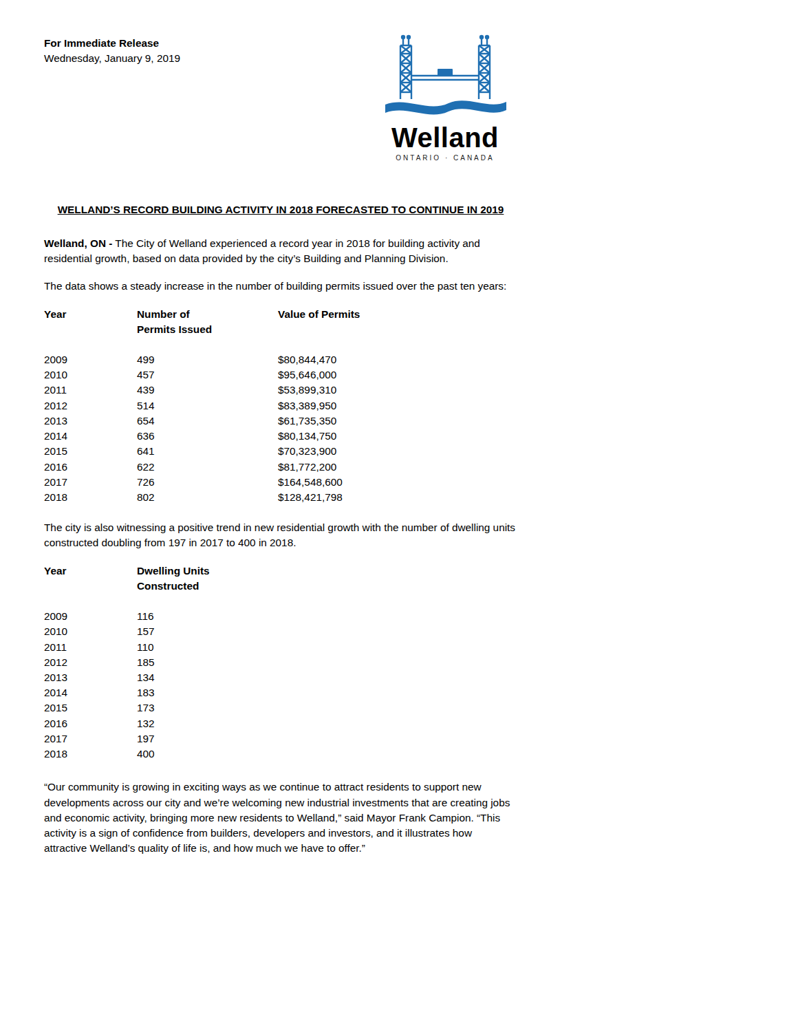For Immediate Release
Wednesday, January 9, 2019
Welland
ONTARIO · CANADA
WELLAND’S RECORD BUILDING ACTIVITY IN 2018 FORECASTED TO CONTINUE IN 2019
Welland, ON - The City of Welland experienced a record year in 2018 for building activity and residential growth, based on data provided by the city’s Building and Planning Division.
The data shows a steady increase in the number of building permits issued over the past ten years:
| Year | Number of Permits Issued | Value of Permits |
| --- | --- | --- |
| 2009 | 499 | $80,844,470 |
| 2010 | 457 | $95,646,000 |
| 2011 | 439 | $53,899,310 |
| 2012 | 514 | $83,389,950 |
| 2013 | 654 | $61,735,350 |
| 2014 | 636 | $80,134,750 |
| 2015 | 641 | $70,323,900 |
| 2016 | 622 | $81,772,200 |
| 2017 | 726 | $164,548,600 |
| 2018 | 802 | $128,421,798 |
The city is also witnessing a positive trend in new residential growth with the number of dwelling units constructed doubling from 197 in 2017 to 400 in 2018.
| Year | Dwelling Units Constructed |
| --- | --- |
| 2009 | 116 |
| 2010 | 157 |
| 2011 | 110 |
| 2012 | 185 |
| 2013 | 134 |
| 2014 | 183 |
| 2015 | 173 |
| 2016 | 132 |
| 2017 | 197 |
| 2018 | 400 |
“Our community is growing in exciting ways as we continue to attract residents to support new developments across our city and we’re welcoming new industrial investments that are creating jobs and economic activity, bringing more new residents to Welland,” said Mayor Frank Campion. “This activity is a sign of confidence from builders, developers and investors, and it illustrates how attractive Welland’s quality of life is, and how much we have to offer.”